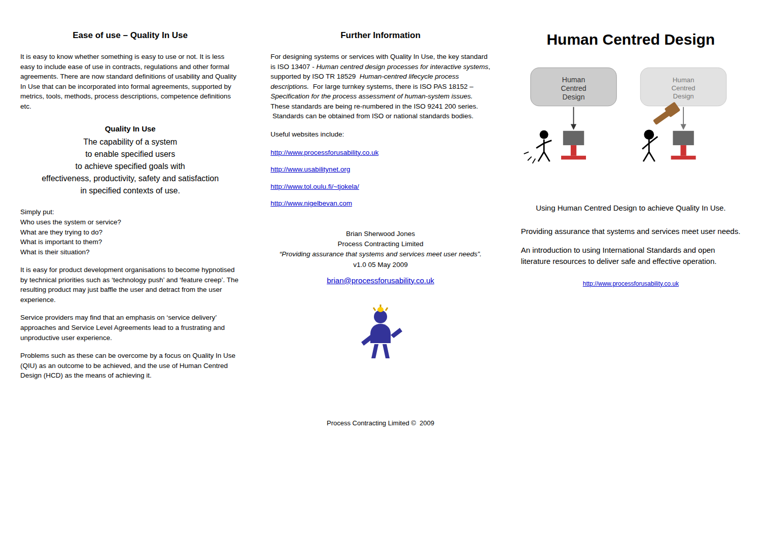Ease of use – Quality In Use
It is easy to know whether something is easy to use or not. It is less easy to include ease of use in contracts, regulations and other formal agreements. There are now standard definitions of usability and Quality In Use that can be incorporated into formal agreements, supported by metrics, tools, methods, process descriptions, competence definitions etc.
Quality In Use
The capability of a system
to enable specified users
to achieve specified goals with
effectiveness, productivity, safety and satisfaction
in specified contexts of use.
Simply put:
Who uses the system or service?
What are they trying to do?
What is important to them?
What is their situation?
It is easy for product development organisations to become hypnotised by technical priorities such as ‘technology push’ and ‘feature creep’. The resulting product may just baffle the user and detract from the user experience.
Service providers may find that an emphasis on ‘service delivery’ approaches and Service Level Agreements lead to a frustrating and unproductive user experience.
Problems such as these can be overcome by a focus on Quality In Use (QIU) as an outcome to be achieved, and the use of Human Centred Design (HCD) as the means of achieving it.
Further Information
For designing systems or services with Quality In Use, the key standard is ISO 13407 - Human centred design processes for interactive systems, supported by ISO TR 18529 Human-centred lifecycle process descriptions. For large turnkey systems, there is ISO PAS 18152 – Specification for the process assessment of human-system issues. These standards are being re-numbered in the ISO 9241 200 series. Standards can be obtained from ISO or national standards bodies.
Useful websites include:
http://www.processforusability.co.uk
http://www.usabilitynet.org
http://www.tol.oulu.fi/~tjokela/
http://www.nigelbevan.com
Brian Sherwood Jones
Process Contracting Limited
“Providing assurance that systems and services meet user needs”.
v1.0 05 May 2009 brian@processforusability.co.uk
Human Centred Design
Using Human Centred Design to achieve Quality In Use.
Providing assurance that systems and services meet user needs.
An introduction to using International Standards and open literature resources to deliver safe and effective operation.
http://www.processforusability.co.uk
Process Contracting Limited © 2009